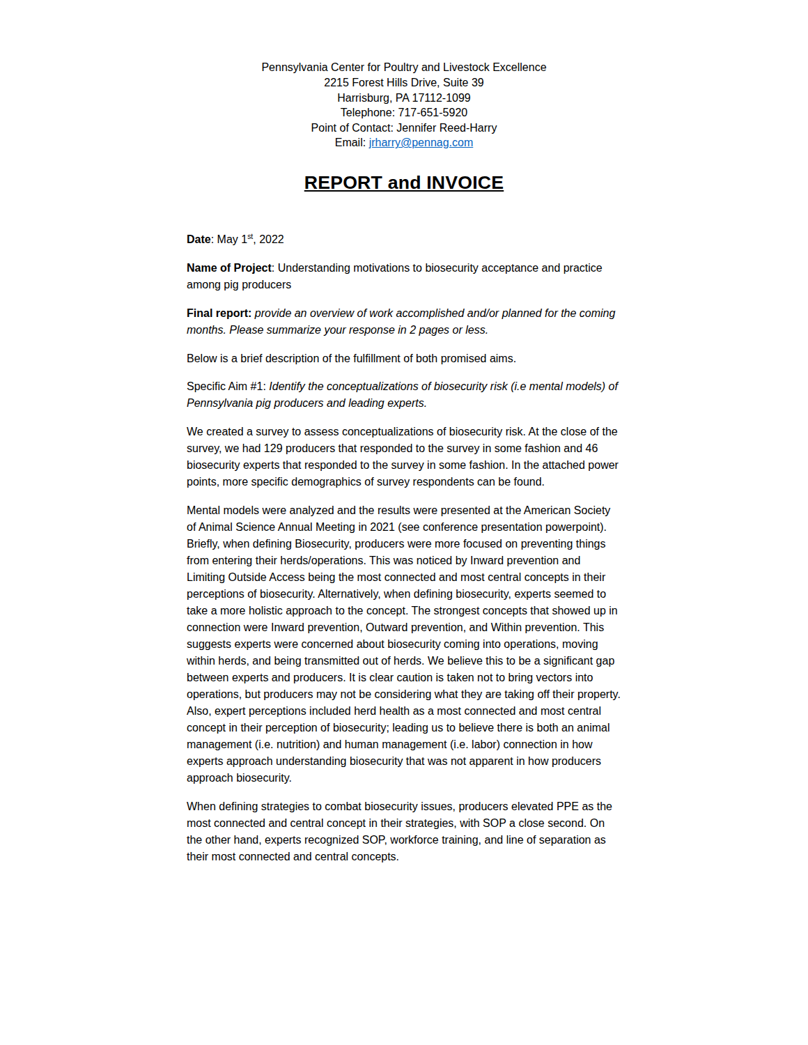Pennsylvania Center for Poultry and Livestock Excellence
2215 Forest Hills Drive, Suite 39
Harrisburg, PA 17112-1099
Telephone: 717-651-5920
Point of Contact: Jennifer Reed-Harry
Email: jrharry@pennag.com
REPORT and INVOICE
Date: May 1st, 2022
Name of Project: Understanding motivations to biosecurity acceptance and practice among pig producers
Final report: provide an overview of work accomplished and/or planned for the coming months. Please summarize your response in 2 pages or less.
Below is a brief description of the fulfillment of both promised aims.
Specific Aim #1: Identify the conceptualizations of biosecurity risk (i.e mental models) of Pennsylvania pig producers and leading experts.
We created a survey to assess conceptualizations of biosecurity risk. At the close of the survey, we had 129 producers that responded to the survey in some fashion and 46 biosecurity experts that responded to the survey in some fashion. In the attached power points, more specific demographics of survey respondents can be found.
Mental models were analyzed and the results were presented at the American Society of Animal Science Annual Meeting in 2021 (see conference presentation powerpoint). Briefly, when defining Biosecurity, producers were more focused on preventing things from entering their herds/operations. This was noticed by Inward prevention and Limiting Outside Access being the most connected and most central concepts in their perceptions of biosecurity. Alternatively, when defining biosecurity, experts seemed to take a more holistic approach to the concept. The strongest concepts that showed up in connection were Inward prevention, Outward prevention, and Within prevention. This suggests experts were concerned about biosecurity coming into operations, moving within herds, and being transmitted out of herds. We believe this to be a significant gap between experts and producers. It is clear caution is taken not to bring vectors into operations, but producers may not be considering what they are taking off their property. Also, expert perceptions included herd health as a most connected and most central concept in their perception of biosecurity; leading us to believe there is both an animal management (i.e. nutrition) and human management (i.e. labor) connection in how experts approach understanding biosecurity that was not apparent in how producers approach biosecurity.
When defining strategies to combat biosecurity issues, producers elevated PPE as the most connected and central concept in their strategies, with SOP a close second. On the other hand, experts recognized SOP, workforce training, and line of separation as their most connected and central concepts.